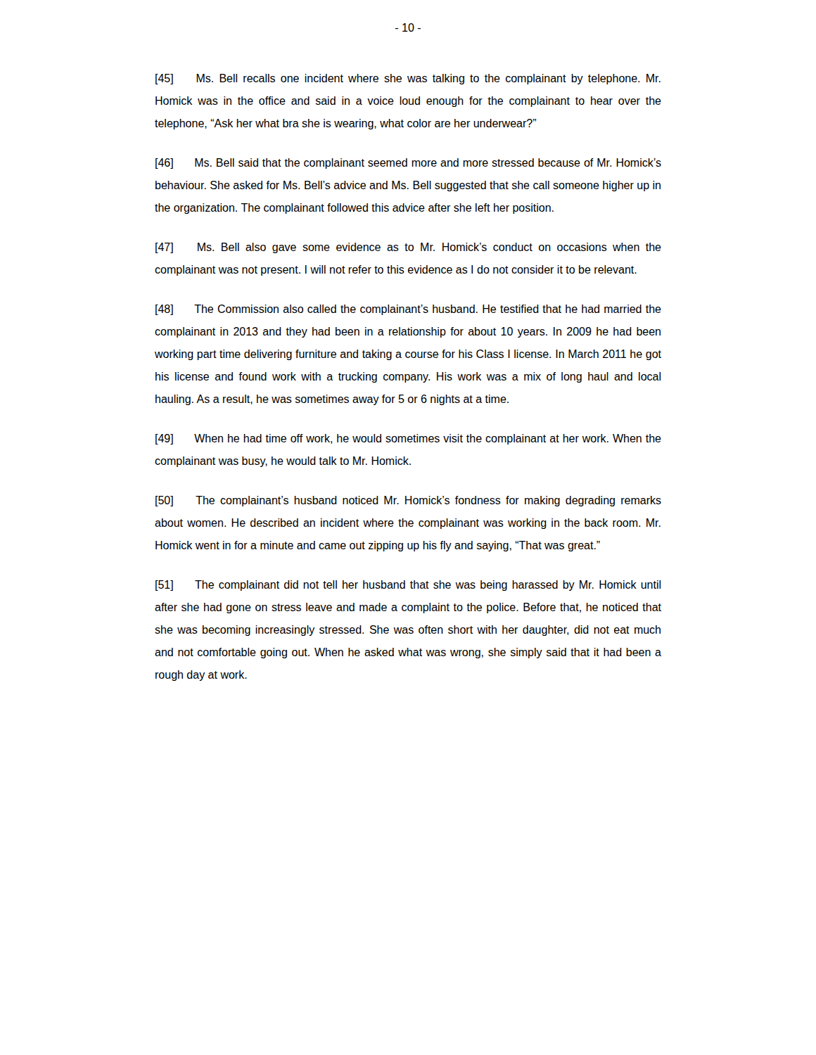- 10 -
[45] Ms. Bell recalls one incident where she was talking to the complainant by telephone. Mr. Homick was in the office and said in a voice loud enough for the complainant to hear over the telephone, “Ask her what bra she is wearing, what color are her underwear?”
[46] Ms. Bell said that the complainant seemed more and more stressed because of Mr. Homick’s behaviour. She asked for Ms. Bell’s advice and Ms. Bell suggested that she call someone higher up in the organization. The complainant followed this advice after she left her position.
[47] Ms. Bell also gave some evidence as to Mr. Homick’s conduct on occasions when the complainant was not present. I will not refer to this evidence as I do not consider it to be relevant.
[48] The Commission also called the complainant’s husband. He testified that he had married the complainant in 2013 and they had been in a relationship for about 10 years. In 2009 he had been working part time delivering furniture and taking a course for his Class I license. In March 2011 he got his license and found work with a trucking company. His work was a mix of long haul and local hauling. As a result, he was sometimes away for 5 or 6 nights at a time.
[49] When he had time off work, he would sometimes visit the complainant at her work. When the complainant was busy, he would talk to Mr. Homick.
[50] The complainant’s husband noticed Mr. Homick’s fondness for making degrading remarks about women. He described an incident where the complainant was working in the back room. Mr. Homick went in for a minute and came out zipping up his fly and saying, “That was great.”
[51] The complainant did not tell her husband that she was being harassed by Mr. Homick until after she had gone on stress leave and made a complaint to the police. Before that, he noticed that she was becoming increasingly stressed. She was often short with her daughter, did not eat much and not comfortable going out. When he asked what was wrong, she simply said that it had been a rough day at work.